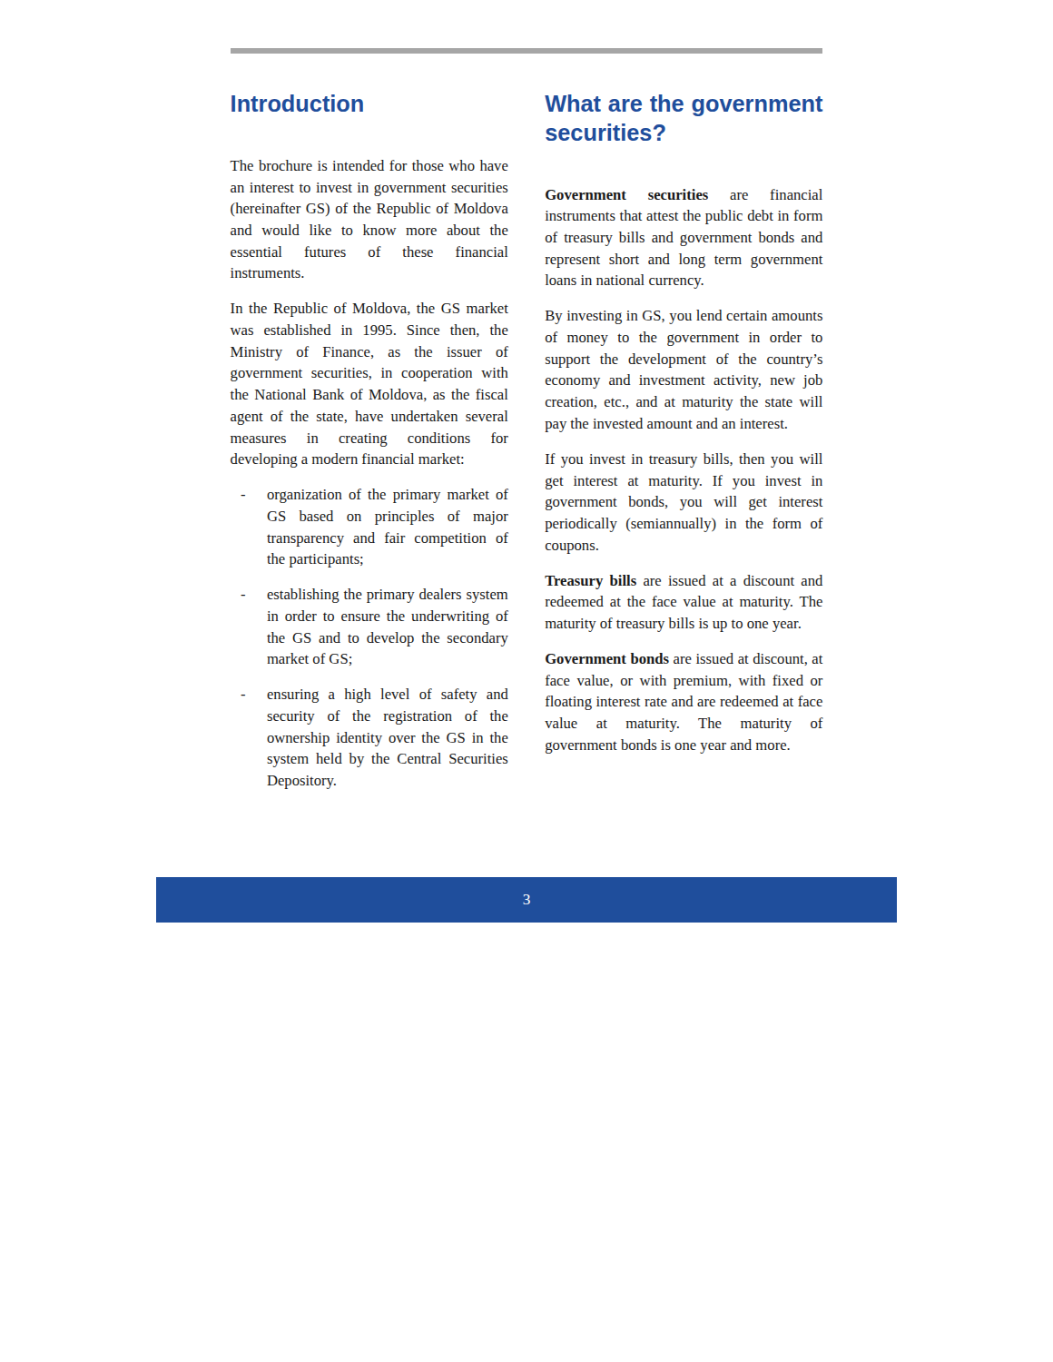Introduction
The brochure is intended for those who have an interest to invest in government securities (hereinafter GS) of the Republic of Moldova and would like to know more about the essential futures of these financial instruments.
In the Republic of Moldova, the GS market was established in 1995. Since then, the Ministry of Finance, as the issuer of government securities, in cooperation with the National Bank of Moldova, as the fiscal agent of the state, have undertaken several measures in creating conditions for developing a modern financial market:
organization of the primary market of GS based on principles of major transparency and fair competition of the participants;
establishing the primary dealers system in order to ensure the underwriting of the GS and to develop the secondary market of GS;
ensuring a high level of safety and security of the registration of the ownership identity over the GS in the system held by the Central Securities Depository.
What are the government securities?
Government securities are financial instruments that attest the public debt in form of treasury bills and government bonds and represent short and long term government loans in national currency.
By investing in GS, you lend certain amounts of money to the government in order to support the development of the country’s economy and investment activity, new job creation, etc., and at maturity the state will pay the invested amount and an interest.
If you invest in treasury bills, then you will get interest at maturity. If you invest in government bonds, you will get interest periodically (semiannually) in the form of coupons.
Treasury bills are issued at a discount and redeemed at the face value at maturity. The maturity of treasury bills is up to one year.
Government bonds are issued at discount, at face value, or with premium, with fixed or floating interest rate and are redeemed at face value at maturity. The maturity of government bonds is one year and more.
3